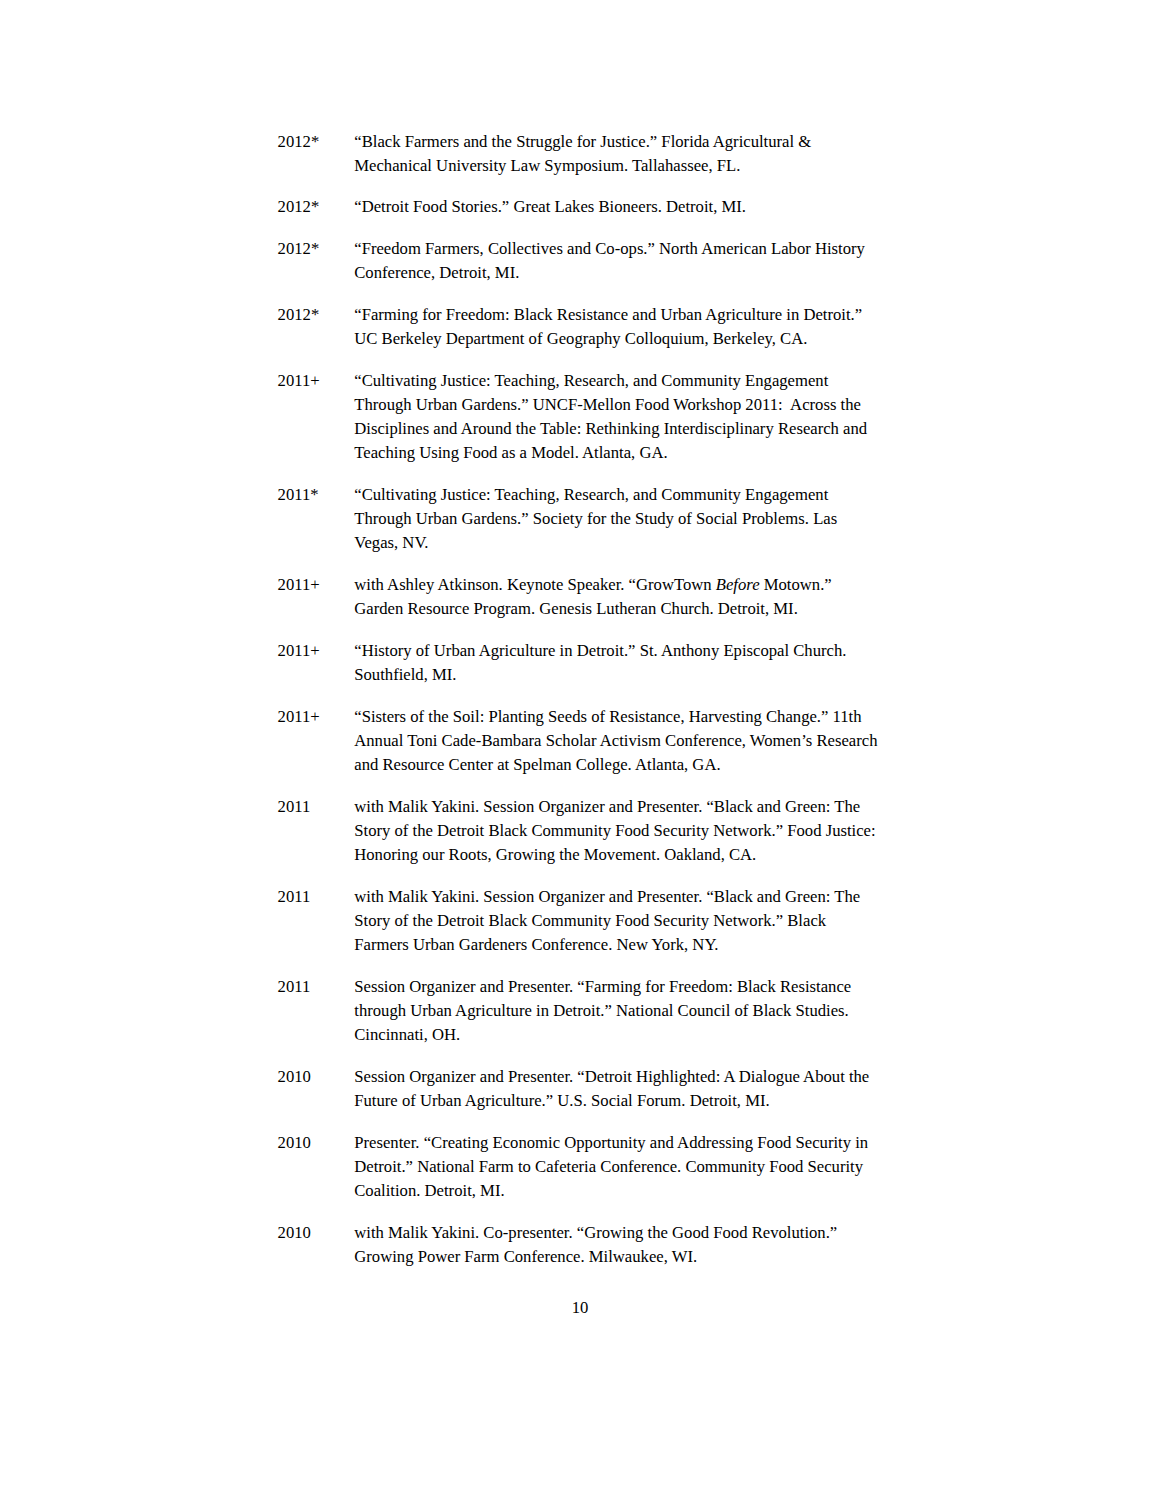2012* “Black Farmers and the Struggle for Justice.” Florida Agricultural & Mechanical University Law Symposium. Tallahassee, FL.
2012* “Detroit Food Stories.” Great Lakes Bioneers. Detroit, MI.
2012* “Freedom Farmers, Collectives and Co-ops.” North American Labor History Conference, Detroit, MI.
2012* “Farming for Freedom: Black Resistance and Urban Agriculture in Detroit.” UC Berkeley Department of Geography Colloquium, Berkeley, CA.
2011+ “Cultivating Justice: Teaching, Research, and Community Engagement Through Urban Gardens.” UNCF-Mellon Food Workshop 2011: Across the Disciplines and Around the Table: Rethinking Interdisciplinary Research and Teaching Using Food as a Model. Atlanta, GA.
2011* “Cultivating Justice: Teaching, Research, and Community Engagement Through Urban Gardens.” Society for the Study of Social Problems. Las Vegas, NV.
2011+ with Ashley Atkinson. Keynote Speaker. “GrowTown Before Motown.” Garden Resource Program. Genesis Lutheran Church. Detroit, MI.
2011+ “History of Urban Agriculture in Detroit.” St. Anthony Episcopal Church. Southfield, MI.
2011+ “Sisters of the Soil: Planting Seeds of Resistance, Harvesting Change.” 11th Annual Toni Cade-Bambara Scholar Activism Conference, Women’s Research and Resource Center at Spelman College. Atlanta, GA.
2011 with Malik Yakini. Session Organizer and Presenter. “Black and Green: The Story of the Detroit Black Community Food Security Network.” Food Justice: Honoring our Roots, Growing the Movement. Oakland, CA.
2011 with Malik Yakini. Session Organizer and Presenter. “Black and Green: The Story of the Detroit Black Community Food Security Network.” Black Farmers Urban Gardeners Conference. New York, NY.
2011 Session Organizer and Presenter. “Farming for Freedom: Black Resistance through Urban Agriculture in Detroit.” National Council of Black Studies. Cincinnati, OH.
2010 Session Organizer and Presenter. “Detroit Highlighted: A Dialogue About the Future of Urban Agriculture.” U.S. Social Forum. Detroit, MI.
2010 Presenter. “Creating Economic Opportunity and Addressing Food Security in Detroit.” National Farm to Cafeteria Conference. Community Food Security Coalition. Detroit, MI.
2010 with Malik Yakini. Co-presenter. “Growing the Good Food Revolution.” Growing Power Farm Conference. Milwaukee, WI.
10